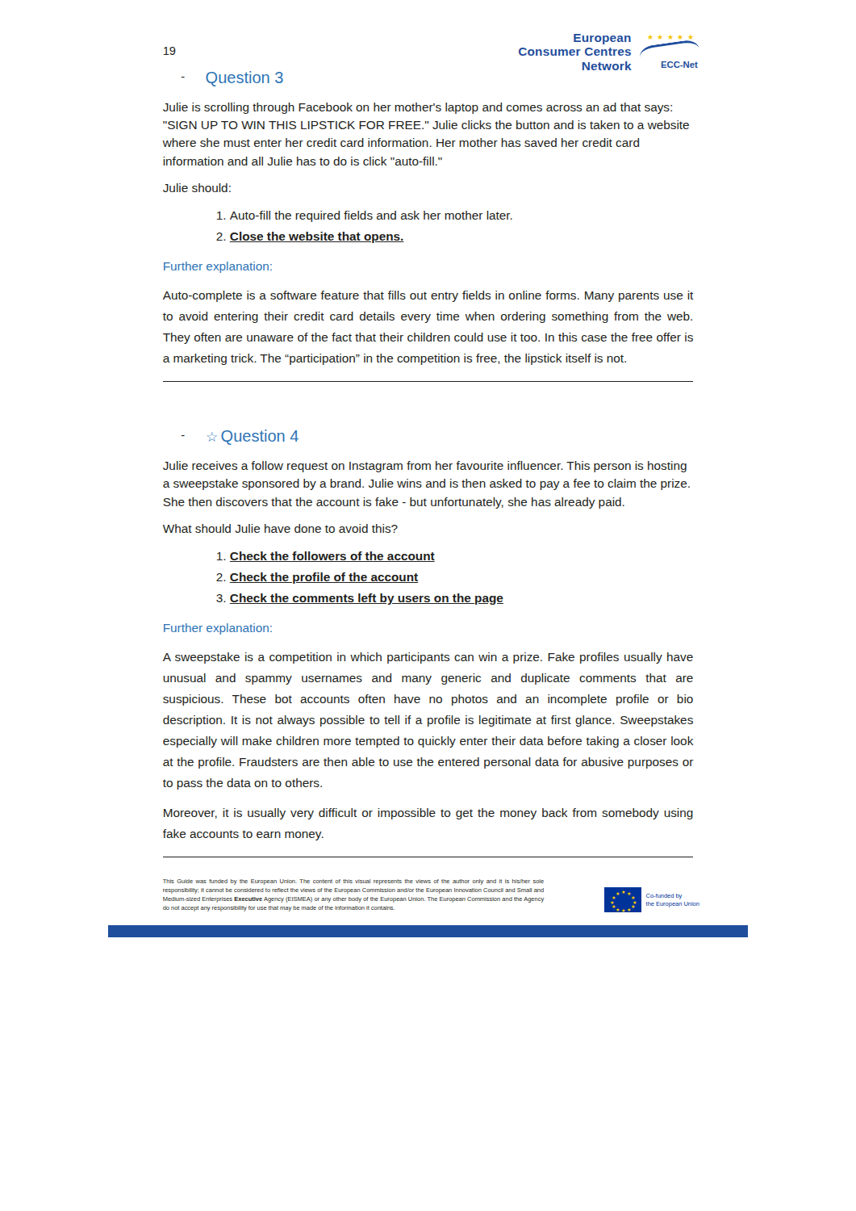19
European Consumer Centres Network
★ ★ ★ ★ ★
ECC-Net
-Question 3
Julie is scrolling through Facebook on her mother's laptop and comes across an ad that says: "SIGN UP TO WIN THIS LIPSTICK FOR FREE." Julie clicks the button and is taken to a website where she must enter her credit card information. Her mother has saved her credit card information and all Julie has to do is click "auto-fill."
Julie should:
Auto-fill the required fields and ask her mother later.
Close the website that opens.
Further explanation:
Auto-complete is a software feature that fills out entry fields in online forms. Many parents use it to avoid entering their credit card details every time when ordering something from the web. They often are unaware of the fact that their children could use it too. In this case the free offer is a marketing trick. The “participation” in the competition is free, the lipstick itself is not.
-☆Question 4
Julie receives a follow request on Instagram from her favourite influencer. This person is hosting a sweepstake sponsored by a brand. Julie wins and is then asked to pay a fee to claim the prize. She then discovers that the account is fake - but unfortunately, she has already paid.
What should Julie have done to avoid this?
Check the followers of the account
Check the profile of the account
Check the comments left by users on the page
Further explanation:
A sweepstake is a competition in which participants can win a prize. Fake profiles usually have unusual and spammy usernames and many generic and duplicate comments that are suspicious. These bot accounts often have no photos and an incomplete profile or bio description. It is not always possible to tell if a profile is legitimate at first glance. Sweepstakes especially will make children more tempted to quickly enter their data before taking a closer look at the profile. Fraudsters are then able to use the entered personal data for abusive purposes or to pass the data on to others.
Moreover, it is usually very difficult or impossible to get the money back from somebody using fake accounts to earn money.
This Guide was funded by the European Union. The content of this visual represents the views of the author only and it is his/her sole responsibility; it cannot be considered to reflect the views of the European Commission and/or the European Innovation Council and Small and Medium-sized Enterprises Executive Agency (EISMEA) or any other body of the European Union. The European Commission and the Agency do not accept any responsibility for use that may be made of the information it contains.
★ ★ ★ ★ ★ ★ ★ ★ ★ ★ ★ ★
Co-funded by
the European Union